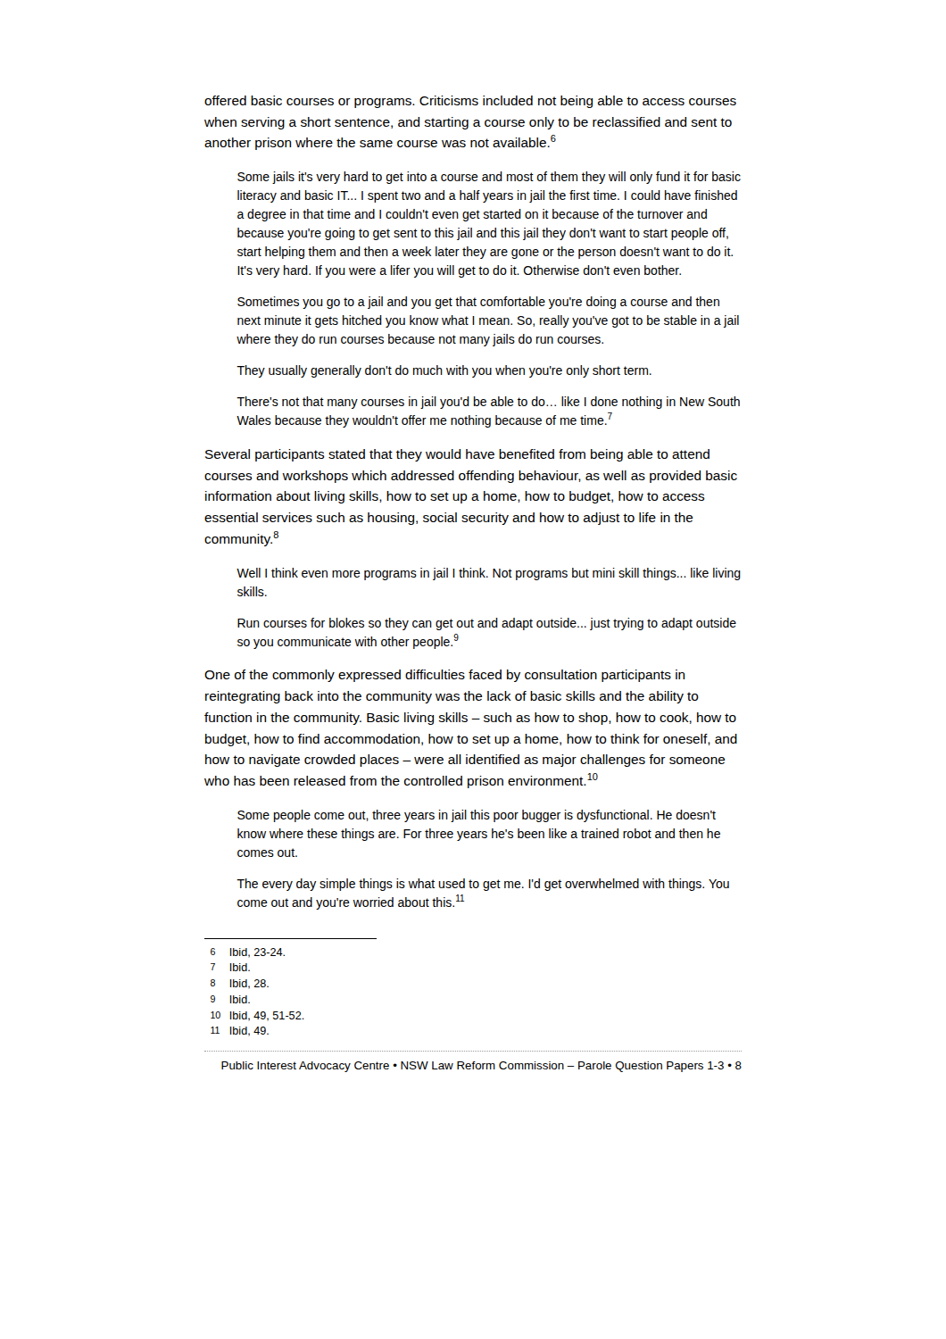offered basic courses or programs. Criticisms included not being able to access courses when serving a short sentence, and starting a course only to be reclassified and sent to another prison where the same course was not available.6
Some jails it's very hard to get into a course and most of them they will only fund it for basic literacy and basic IT... I spent two and a half years in jail the first time. I could have finished a degree in that time and I couldn't even get started on it because of the turnover and because you're going to get sent to this jail and this jail they don't want to start people off, start helping them and then a week later they are gone or the person doesn't want to do it. It's very hard. If you were a lifer you will get to do it. Otherwise don't even bother.
Sometimes you go to a jail and you get that comfortable you're doing a course and then next minute it gets hitched you know what I mean. So, really you've got to be stable in a jail where they do run courses because not many jails do run courses.
They usually generally don't do much with you when you're only short term.
There's not that many courses in jail you'd be able to do… like I done nothing in New South Wales because they wouldn't offer me nothing because of me time.7
Several participants stated that they would have benefited from being able to attend courses and workshops which addressed offending behaviour, as well as provided basic information about living skills, how to set up a home, how to budget, how to access essential services such as housing, social security and how to adjust to life in the community.8
Well I think even more programs in jail I think. Not programs but mini skill things... like living skills.
Run courses for blokes so they can get out and adapt outside... just trying to adapt outside so you communicate with other people.9
One of the commonly expressed difficulties faced by consultation participants in reintegrating back into the community was the lack of basic skills and the ability to function in the community. Basic living skills – such as how to shop, how to cook, how to budget, how to find accommodation, how to set up a home, how to think for oneself, and how to navigate crowded places – were all identified as major challenges for someone who has been released from the controlled prison environment.10
Some people come out, three years in jail this poor bugger is dysfunctional. He doesn't know where these things are. For three years he's been like a trained robot and then he comes out.
The every day simple things is what used to get me. I'd get overwhelmed with things. You come out and you're worried about this.11
| 6 | Ibid, 23-24. |
| 7 | Ibid. |
| 8 | Ibid, 28. |
| 9 | Ibid. |
| 10 | Ibid, 49, 51-52. |
| 11 | Ibid, 49. |
Public Interest Advocacy Centre • NSW Law Reform Commission – Parole Question Papers 1-3 • 8